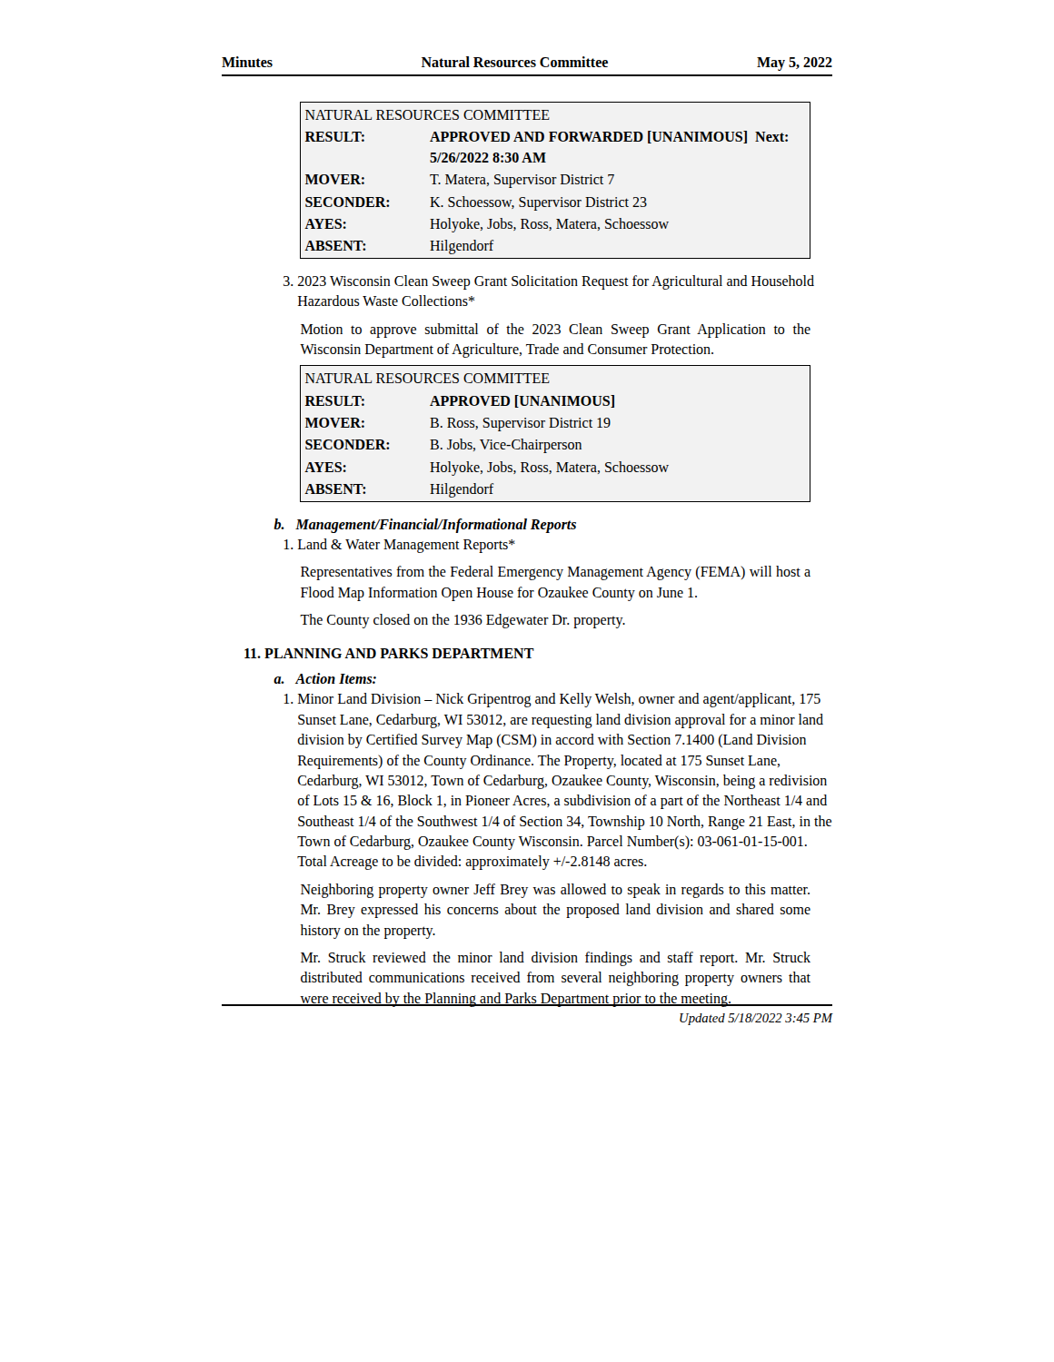Minutes
Natural Resources Committee
May 5, 2022
| NATURAL RESOURCES COMMITTEE |
| RESULT: | APPROVED AND FORWARDED [UNANIMOUS] Next: 5/26/2022 8:30 AM |
| MOVER: | T. Matera, Supervisor District 7 |
| SECONDER: | K. Schoessow, Supervisor District 23 |
| AYES: | Holyoke, Jobs, Ross, Matera, Schoessow |
| ABSENT: | Hilgendorf |
2023 Wisconsin Clean Sweep Grant Solicitation Request for Agricultural and Household Hazardous Waste Collections*
Motion to approve submittal of the 2023 Clean Sweep Grant Application to the Wisconsin Department of Agriculture, Trade and Consumer Protection.
| NATURAL RESOURCES COMMITTEE |
| RESULT: | APPROVED [UNANIMOUS] |
| MOVER: | B. Ross, Supervisor District 19 |
| SECONDER: | B. Jobs, Vice-Chairperson |
| AYES: | Holyoke, Jobs, Ross, Matera, Schoessow |
| ABSENT: | Hilgendorf |
b. Management/Financial/Informational Reports
Land & Water Management Reports*
Representatives from the Federal Emergency Management Agency (FEMA) will host a Flood Map Information Open House for Ozaukee County on June 1.
The County closed on the 1936 Edgewater Dr. property.
11. PLANNING AND PARKS DEPARTMENT
a. Action Items:
Minor Land Division – Nick Gripentrog and Kelly Welsh, owner and agent/applicant, 175 Sunset Lane, Cedarburg, WI 53012, are requesting land division approval for a minor land division by Certified Survey Map (CSM) in accord with Section 7.1400 (Land Division Requirements) of the County Ordinance. The Property, located at 175 Sunset Lane, Cedarburg, WI 53012, Town of Cedarburg, Ozaukee County, Wisconsin, being a redivision of Lots 15 & 16, Block 1, in Pioneer Acres, a subdivision of a part of the Northeast 1/4 and Southeast 1/4 of the Southwest 1/4 of Section 34, Township 10 North, Range 21 East, in the Town of Cedarburg, Ozaukee County Wisconsin. Parcel Number(s): 03-061-01-15-001. Total Acreage to be divided: approximately +/-2.8148 acres.
Neighboring property owner Jeff Brey was allowed to speak in regards to this matter. Mr. Brey expressed his concerns about the proposed land division and shared some history on the property.
Mr. Struck reviewed the minor land division findings and staff report. Mr. Struck distributed communications received from several neighboring property owners that were received by the Planning and Parks Department prior to the meeting.
Updated 5/18/2022 3:45 PM